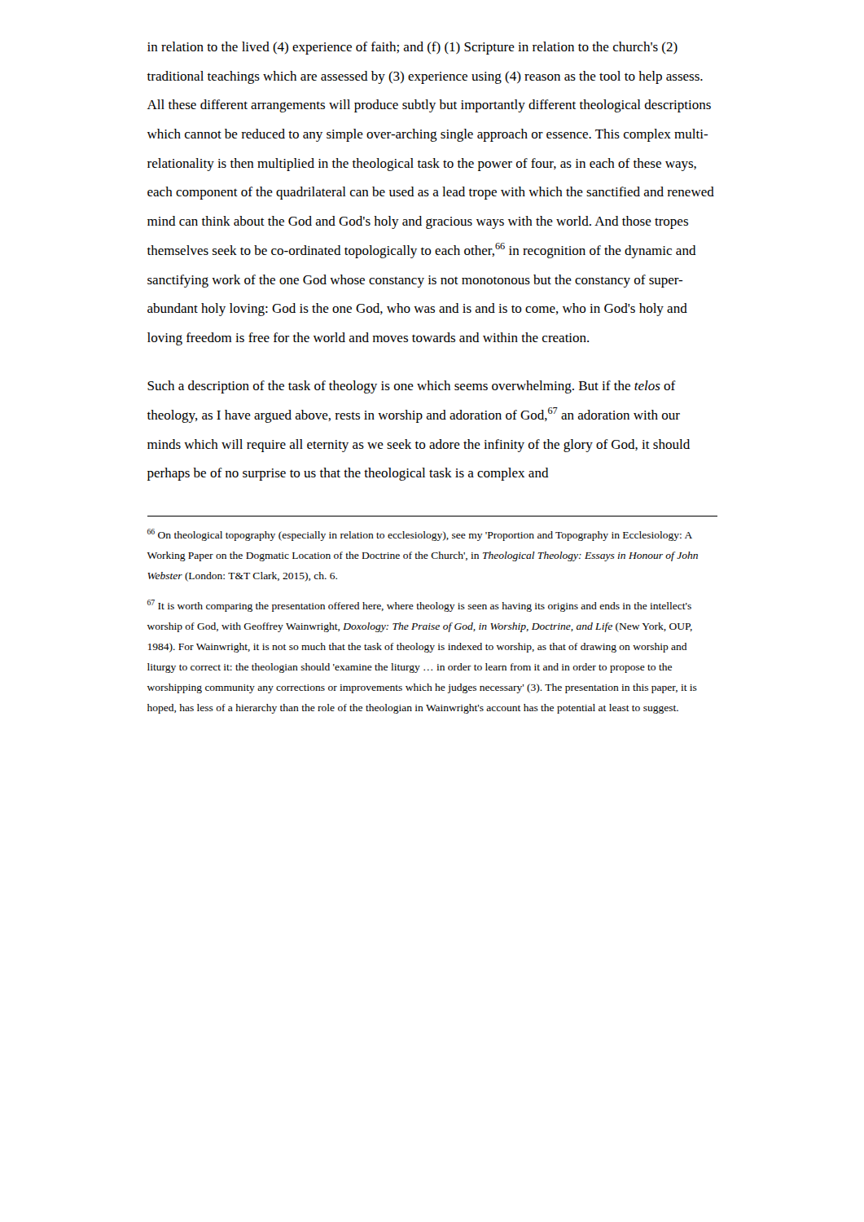in relation to the lived (4) experience of faith; and (f) (1) Scripture in relation to the church's (2) traditional teachings which are assessed by (3) experience using (4) reason as the tool to help assess. All these different arrangements will produce subtly but importantly different theological descriptions which cannot be reduced to any simple over-arching single approach or essence. This complex multi-relationality is then multiplied in the theological task to the power of four, as in each of these ways, each component of the quadrilateral can be used as a lead trope with which the sanctified and renewed mind can think about the God and God's holy and gracious ways with the world. And those tropes themselves seek to be co-ordinated topologically to each other,66 in recognition of the dynamic and sanctifying work of the one God whose constancy is not monotonous but the constancy of super-abundant holy loving: God is the one God, who was and is and is to come, who in God's holy and loving freedom is free for the world and moves towards and within the creation.
Such a description of the task of theology is one which seems overwhelming. But if the telos of theology, as I have argued above, rests in worship and adoration of God,67 an adoration with our minds which will require all eternity as we seek to adore the infinity of the glory of God, it should perhaps be of no surprise to us that the theological task is a complex and
66 On theological topography (especially in relation to ecclesiology), see my 'Proportion and Topography in Ecclesiology: A Working Paper on the Dogmatic Location of the Doctrine of the Church', in Theological Theology: Essays in Honour of John Webster (London: T&T Clark, 2015), ch. 6.
67 It is worth comparing the presentation offered here, where theology is seen as having its origins and ends in the intellect's worship of God, with Geoffrey Wainwright, Doxology: The Praise of God, in Worship, Doctrine, and Life (New York, OUP, 1984). For Wainwright, it is not so much that the task of theology is indexed to worship, as that of drawing on worship and liturgy to correct it: the theologian should 'examine the liturgy … in order to learn from it and in order to propose to the worshipping community any corrections or improvements which he judges necessary' (3). The presentation in this paper, it is hoped, has less of a hierarchy than the role of the theologian in Wainwright's account has the potential at least to suggest.